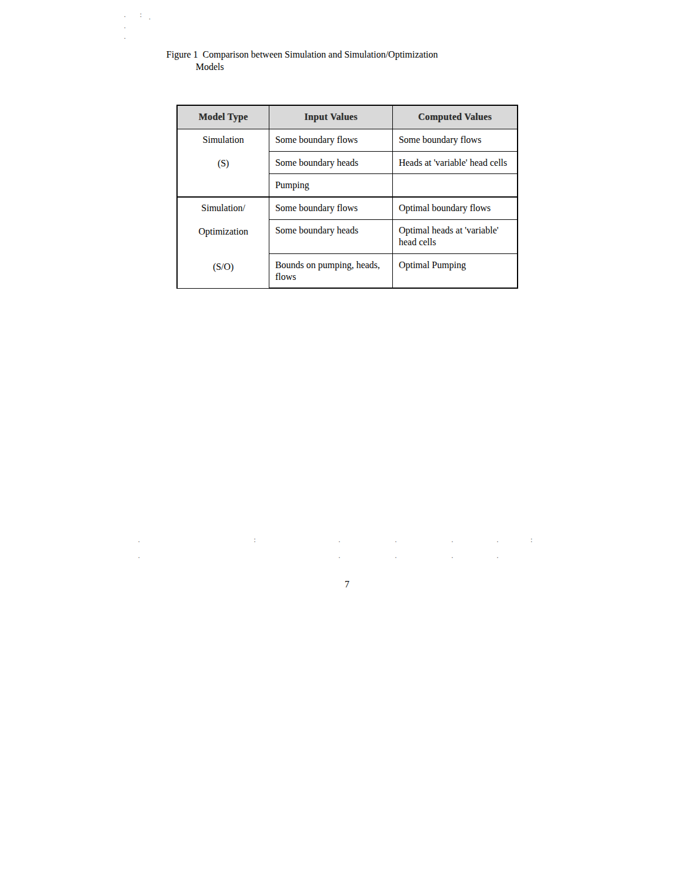. : . . .
Figure 1 Comparison between Simulation and Simulation/Optimization Models
| Model Type | Input Values | Computed Values |
| --- | --- | --- |
| Simulation (S) | Some boundary flows | Some boundary flows |
| Some boundary heads | Heads at 'variable' head cells |
| Pumping | |
| Simulation/ Optimization (S/O) | Some boundary flows | Optimal boundary flows |
| Some boundary heads | Optimal heads at 'variable' head cells |
| Bounds on pumping, heads, flows | Optimal Pumping |
. . : . . . . . . . . :
7